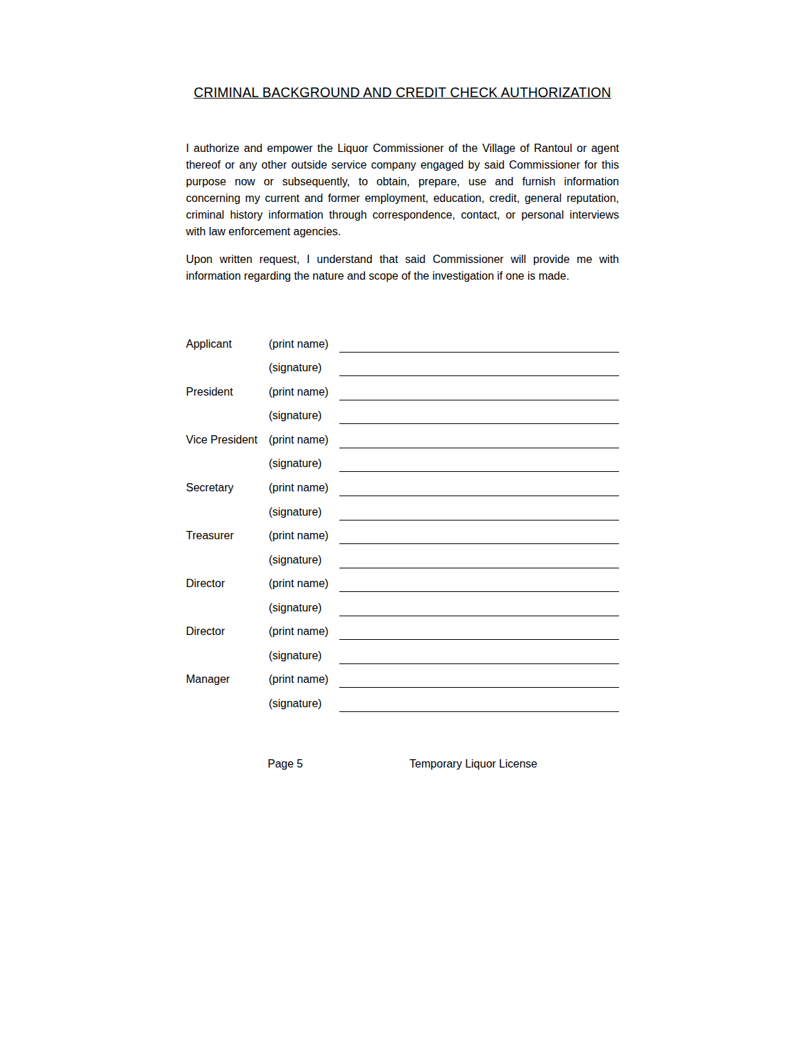CRIMINAL BACKGROUND AND CREDIT CHECK AUTHORIZATION
I authorize and empower the Liquor Commissioner of the Village of Rantoul or agent thereof or any other outside service company engaged by said Commissioner for this purpose now or subsequently, to obtain, prepare, use and furnish information concerning my current and former employment, education, credit, general reputation, criminal history information through correspondence, contact, or personal interviews with law enforcement agencies.
Upon written request, I understand that said Commissioner will provide me with information regarding the nature and scope of the investigation if one is made.
| Applicant | (print name) | |
| | (signature) | |
| President | (print name) | |
| | (signature) | |
| Vice President | (print name) | |
| | (signature) | |
| Secretary | (print name) | |
| | (signature) | |
| Treasurer | (print name) | |
| | (signature) | |
| Director | (print name) | |
| | (signature) | |
| Director | (print name) | |
| | (signature) | |
| Manager | (print name) | |
| | (signature) | |
Page 5 Temporary Liquor License